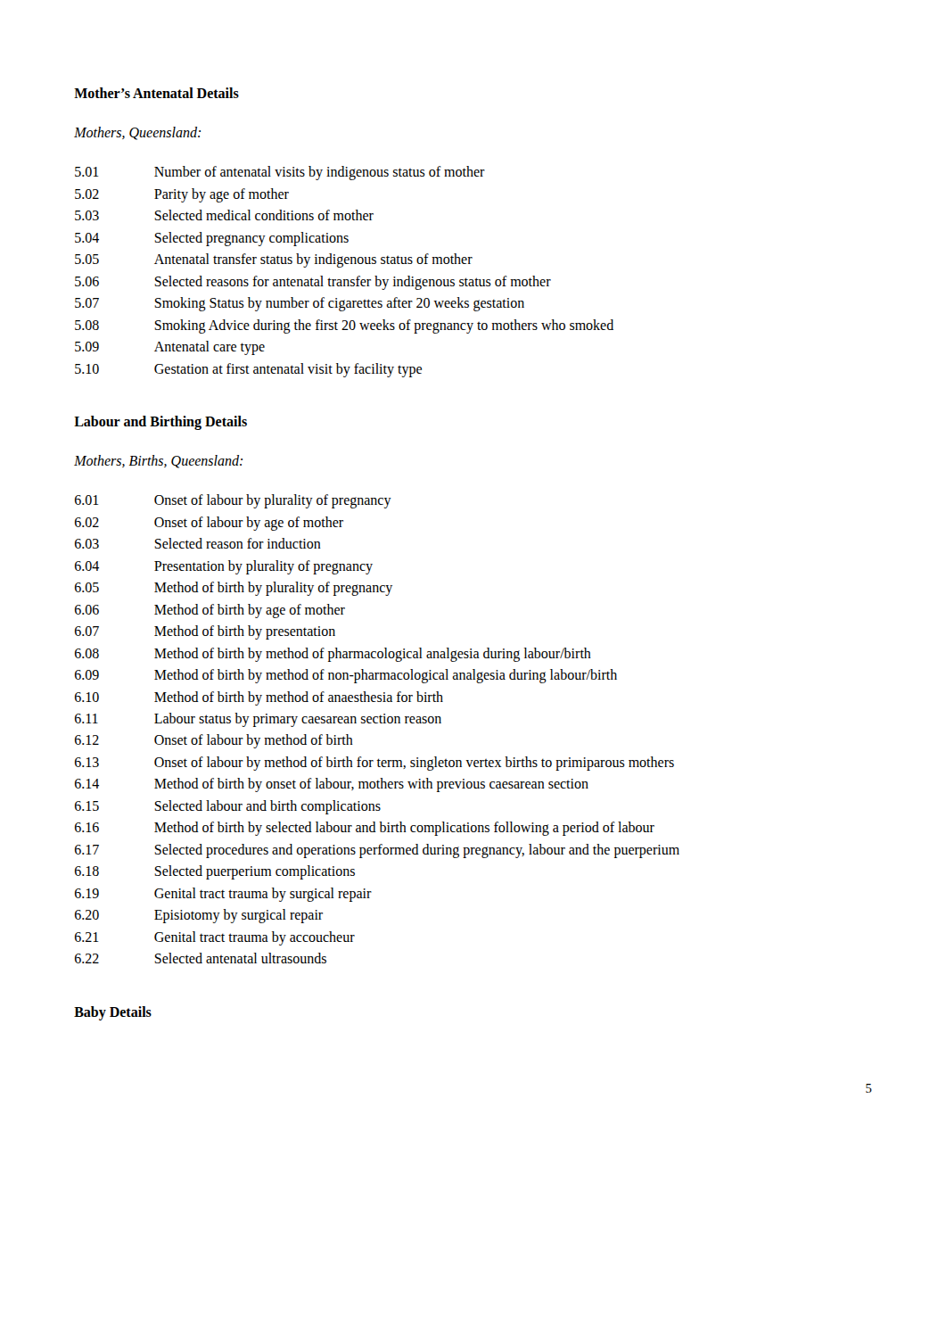Mother’s Antenatal Details
Mothers, Queensland:
| 5.01 | Number of antenatal visits by indigenous status of mother |
| 5.02 | Parity by age of mother |
| 5.03 | Selected medical conditions of mother |
| 5.04 | Selected pregnancy complications |
| 5.05 | Antenatal transfer status by indigenous status of mother |
| 5.06 | Selected reasons for antenatal transfer by indigenous status of mother |
| 5.07 | Smoking Status by number of cigarettes after 20 weeks gestation |
| 5.08 | Smoking Advice during the first 20 weeks of pregnancy to mothers who smoked |
| 5.09 | Antenatal care type |
| 5.10 | Gestation at first antenatal visit by facility type |
Labour and Birthing Details
Mothers, Births, Queensland:
| 6.01 | Onset of labour by plurality of pregnancy |
| 6.02 | Onset of labour by age of mother |
| 6.03 | Selected reason for induction |
| 6.04 | Presentation by plurality of pregnancy |
| 6.05 | Method of birth by plurality of pregnancy |
| 6.06 | Method of birth by age of mother |
| 6.07 | Method of birth by presentation |
| 6.08 | Method of birth by method of pharmacological analgesia during labour/birth |
| 6.09 | Method of birth by method of non-pharmacological analgesia during labour/birth |
| 6.10 | Method of birth by method of anaesthesia for birth |
| 6.11 | Labour status by primary caesarean section reason |
| 6.12 | Onset of labour by method of birth |
| 6.13 | Onset of labour by method of birth for term, singleton vertex births to primiparous mothers |
| 6.14 | Method of birth by onset of labour, mothers with previous caesarean section |
| 6.15 | Selected labour and birth complications |
| 6.16 | Method of birth by selected labour and birth complications following a period of labour |
| 6.17 | Selected procedures and operations performed during pregnancy, labour and the puerperium |
| 6.18 | Selected puerperium complications |
| 6.19 | Genital tract trauma by surgical repair |
| 6.20 | Episiotomy by surgical repair |
| 6.21 | Genital tract trauma by accoucheur |
| 6.22 | Selected antenatal ultrasounds |
Baby Details
5